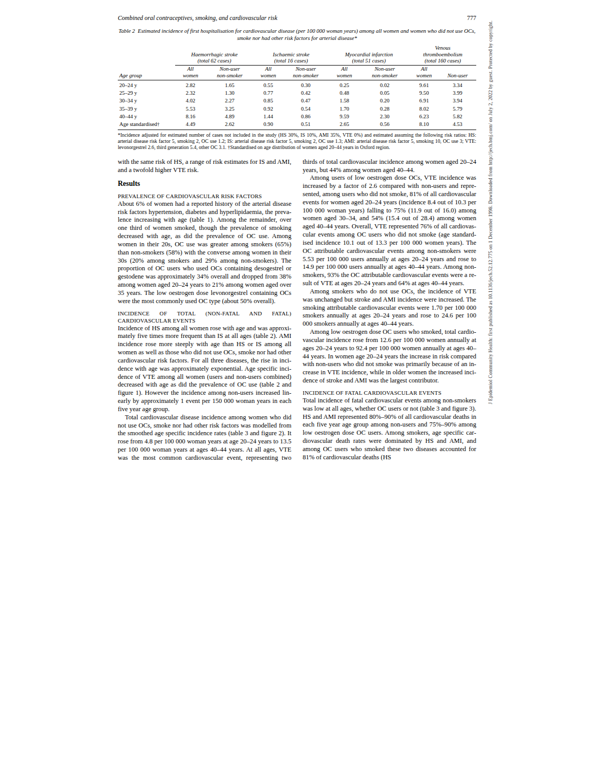J Epidemiol Community Health: first published as 10.1136/jech.52.12.775 on 1 December 1998. Downloaded from http://jech.bmj.com/ on July 2, 2022 by guest. Protected by copyright.
Combined oral contraceptives, smoking, and cardiovascular risk 777
Table 2 Estimated incidence of first hospitalisation for cardiovascular disease (per 100 000 woman years) among all women and women who did not use OCs, smoke nor had other risk factors for arterial disease*
| | Haemorrhagic stroke (total 62 cases) | Ischaemic stroke (total 16 cases) | Myocardial infarction (total 51 cases) | Venous thromboembolism (total 160 cases) |
| --- | --- | --- | --- | --- |
| Age group | All women | Non-user non-smoker | All women | Non-user non-smoker | All women | Non-user non-smoker | All women | Non-user |
| 20–24 y | 2.82 | 1.65 | 0.55 | 0.30 | 0.25 | 0.02 | 9.61 | 3.34 |
| 25–29 y | 2.32 | 1.30 | 0.77 | 0.42 | 0.48 | 0.05 | 9.50 | 3.99 |
| 30–34 y | 4.02 | 2.27 | 0.85 | 0.47 | 1.58 | 0.20 | 6.91 | 3.94 |
| 35–39 y | 5.53 | 3.25 | 0.92 | 0.54 | 1.70 | 0.28 | 8.02 | 5.79 |
| 40–44 y | 8.16 | 4.89 | 1.44 | 0.86 | 9.59 | 2.30 | 6.23 | 5.82 |
| Age standardised † | 4.49 | 2.62 | 0.90 | 0.51 | 2.65 | 0.56 | 8.10 | 4.53 |
*Incidence adjusted for estimated number of cases not included in the study (HS 30%, IS 10%, AMI 35%, VTE 0%) and estimated assuming the following risk ratios: HS: arterial disease risk factor 5, smoking 2, OC use 1.2; IS: arterial disease risk factor 5, smoking 2, OC use 1.3; AMI: arterial disease risk factor 5, smoking 10, OC use 3; VTE: levonorgestrel 2.6, third generation 5.4, other OC 3.1. †Standardised on age distribution of women aged 20–44 years in Oxford region.
with the same risk of HS, a range of risk estimates for IS and AMI, and a twofold higher VTE risk.
Results
Prevalence of cardiovascular risk factors
About 6% of women had a reported history of the arterial disease risk factors hypertension, diabetes and hyperlipidaemia, the prevalence increasing with age (table 1). Among the remainder, over one third of women smoked, though the prevalence of smoking decreased with age, as did the prevalence of OC use. Among women in their 20s, OC use was greater among smokers (65%) than non-smokers (58%) with the converse among women in their 30s (20% among smokers and 29% among non-smokers). The proportion of OC users who used OCs containing desogestrel or gestodene was approximately 34% overall and dropped from 38% among women aged 20–24 years to 21% among women aged over 35 years. The low oestrogen dose levonorgestrel containing OCs were the most commonly used OC type (about 50% overall).
Incidence of total (non-fatal and fatal) cardiovascular events
Incidence of HS among all women rose with age and was approximately five times more frequent than IS at all ages (table 2). AMI incidence rose more steeply with age than HS or IS among all women as well as those who did not use OCs, smoke nor had other cardiovascular risk factors. For all three diseases, the rise in incidence with age was approximately exponential. Age specific incidence of VTE among all women (users and non-users combined) decreased with age as did the prevalence of OC use (table 2 and figure 1). However the incidence among non-users increased linearly by approximately 1 event per 150 000 woman years in each five year age group.
Total cardiovascular disease incidence among women who did not use OCs, smoke nor had other risk factors was modelled from the smoothed age specific incidence rates (table 3 and figure 2). It rose from 4.8 per 100 000 woman years at age 20–24 years to 13.5 per 100 000 woman years at ages 40–44 years. At all ages, VTE was the most common cardiovascular event, representing two thirds of total cardiovascular incidence among women aged 20–24 years, but 44% among women aged 40–44.
Among users of low oestrogen dose OCs, VTE incidence was increased by a factor of 2.6 compared with non-users and represented, among users who did not smoke, 81% of all cardiovascular events for women aged 20–24 years (incidence 8.4 out of 10.3 per 100 000 woman years) falling to 75% (11.9 out of 16.0) among women aged 30–34, and 54% (15.4 out of 28.4) among women aged 40–44 years. Overall, VTE represented 76% of all cardiovascular events among OC users who did not smoke (age standardised incidence 10.1 out of 13.3 per 100 000 women years). The OC attributable cardiovascular events among non-smokers were 5.53 per 100 000 users annually at ages 20–24 years and rose to 14.9 per 100 000 users annually at ages 40–44 years. Among non-smokers, 93% the OC attributable cardiovascular events were a result of VTE at ages 20–24 years and 64% at ages 40–44 years.
Among smokers who do not use OCs, the incidence of VTE was unchanged but stroke and AMI incidence were increased. The smoking attributable cardiovascular events were 1.70 per 100 000 smokers annually at ages 20–24 years and rose to 24.6 per 100 000 smokers annually at ages 40–44 years.
Among low oestrogen dose OC users who smoked, total cardiovascular incidence rose from 12.6 per 100 000 women annually at ages 20–24 years to 92.4 per 100 000 women annually at ages 40–44 years. In women age 20–24 years the increase in risk compared with non-users who did not smoke was primarily because of an increase in VTE incidence, while in older women the increased incidence of stroke and AMI was the largest contributor.
Incidence of fatal cardiovascular events
Total incidence of fatal cardiovascular events among non-smokers was low at all ages, whether OC users or not (table 3 and figure 3). HS and AMI represented 80%–90% of all cardiovascular deaths in each five year age group among non-users and 75%–90% among low oestrogen dose OC users. Among smokers, age specific cardiovascular death rates were dominated by HS and AMI, and among OC users who smoked these two diseases accounted for 81% of cardiovascular deaths (HS